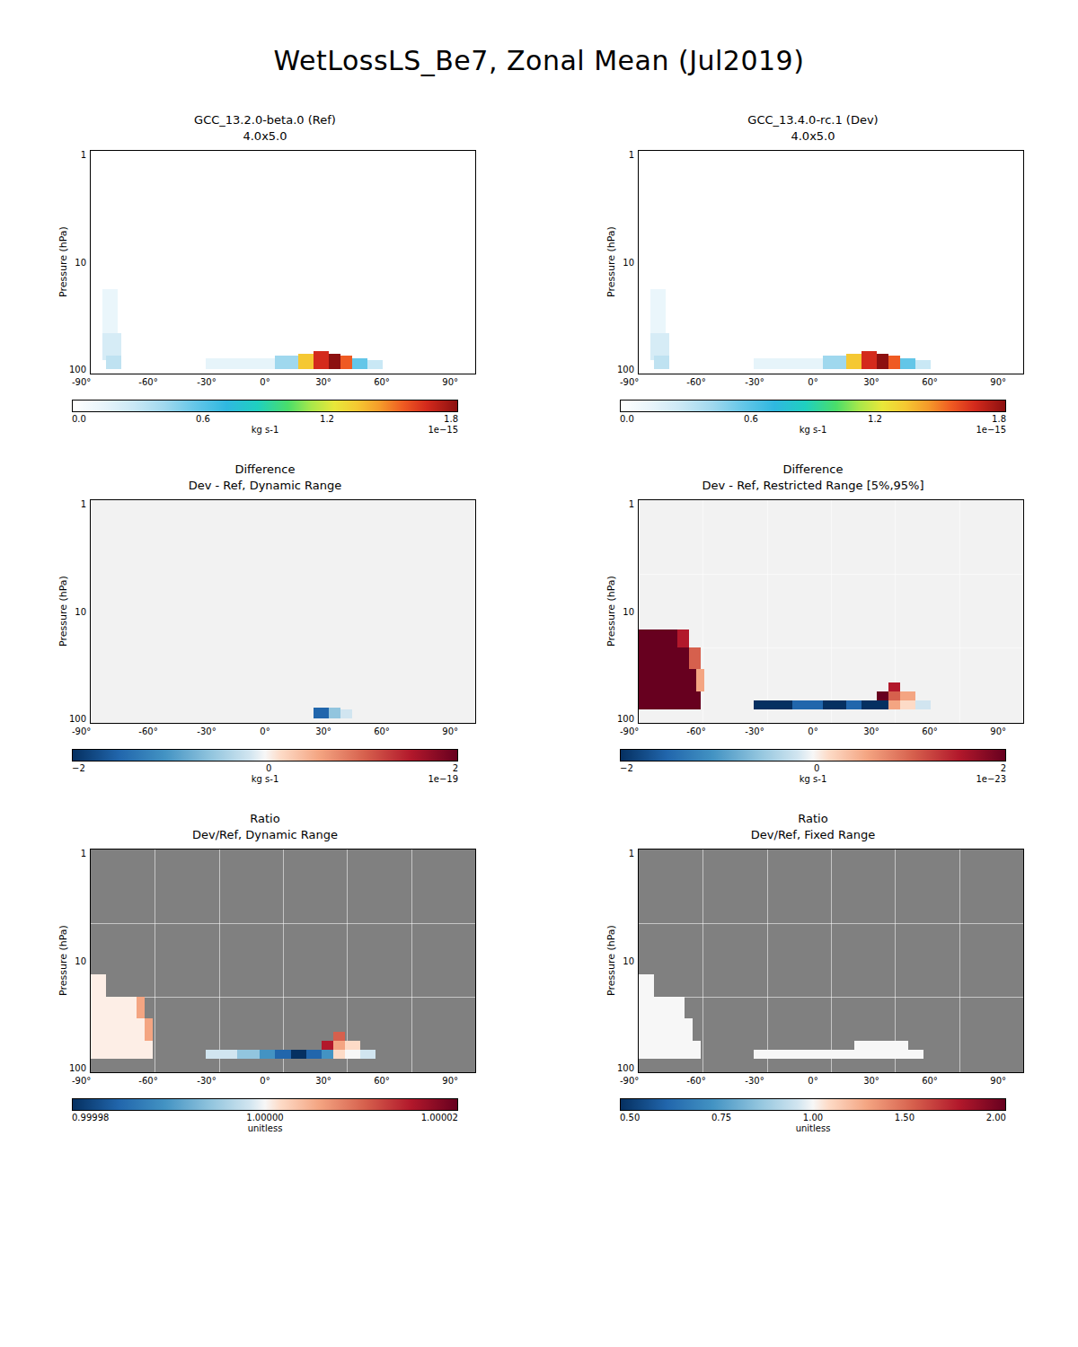WetLossLS_Be7, Zonal Mean (Jul2019)
GCC_13.2.0-beta.0 (Ref)
4.0x5.0
Pressure (hPa)
1 10 100
-90°-60°-30°0°30°60°90°
0.00.61.21.8
kg s-11e−15
GCC_13.4.0-rc.1 (Dev)
4.0x5.0
Pressure (hPa)
1 10 100
-90°-60°-30°0°30°60°90°
0.00.61.21.8
kg s-11e−15
Difference
Dev - Ref, Dynamic Range
Pressure (hPa)
1 10 100
-90°-60°-30°0°30°60°90°
−202
kg s-11e−19
Difference
Dev - Ref, Restricted Range [5%,95%]
Pressure (hPa)
1 10 100
-90°-60°-30°0°30°60°90°
−202
kg s-11e−23
Ratio
Dev/Ref, Dynamic Range
Pressure (hPa)
1 10 100
-90°-60°-30°0°30°60°90°
0.999981.000001.00002
unitless
Ratio
Dev/Ref, Fixed Range
Pressure (hPa)
1 10 100
-90°-60°-30°0°30°60°90°
0.500.751.001.502.00
unitless